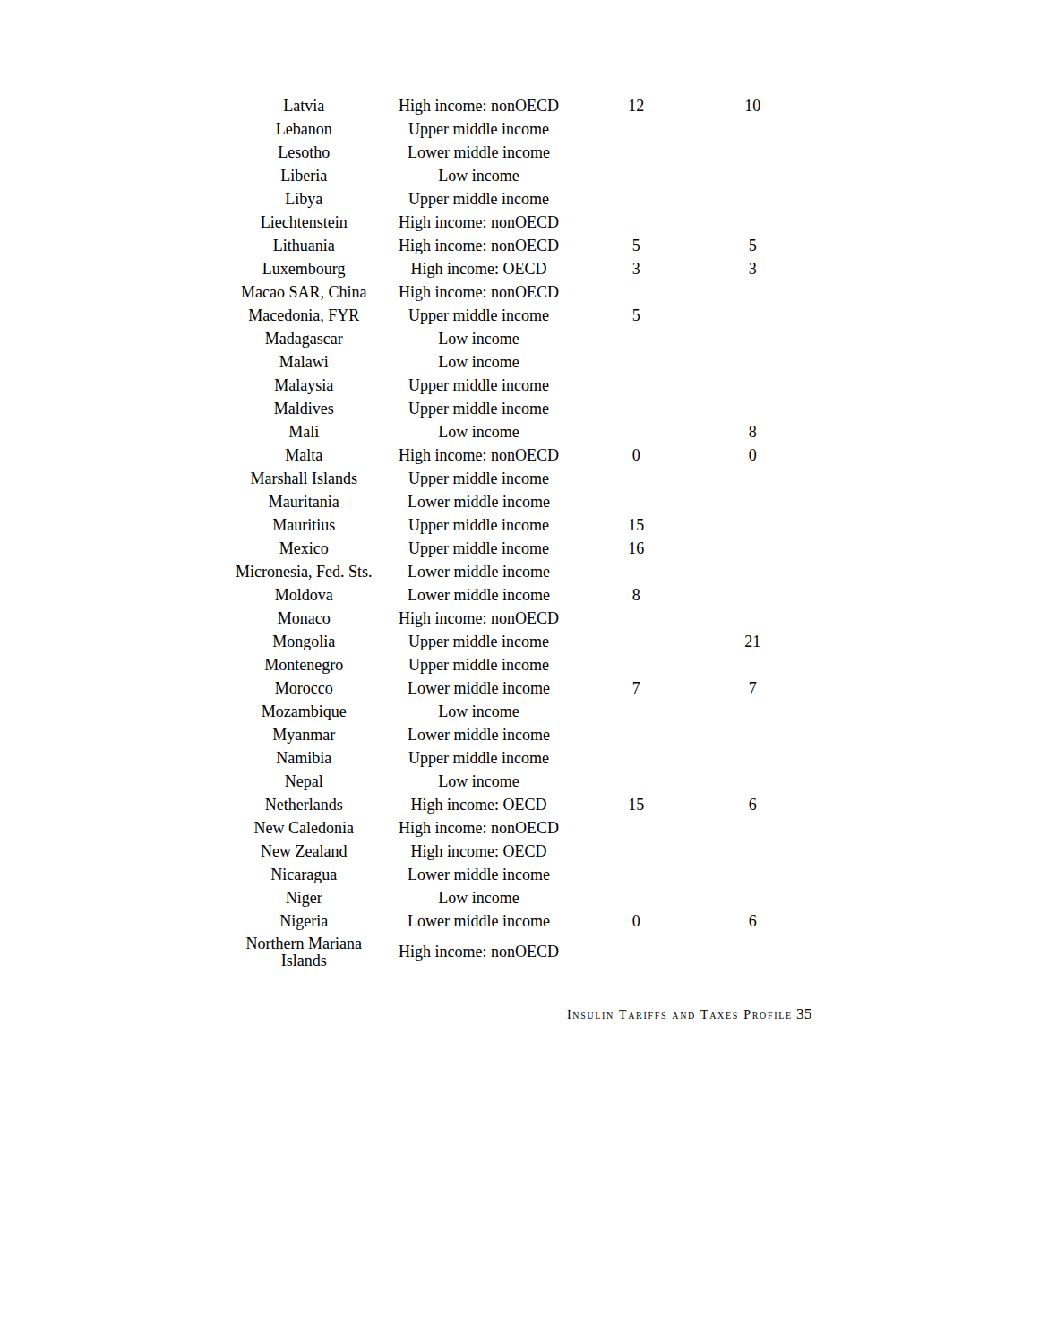| Latvia | High income: nonOECD | 12 | 10 |
| Lebanon | Upper middle income | | |
| Lesotho | Lower middle income | | |
| Liberia | Low income | | |
| Libya | Upper middle income | | |
| Liechtenstein | High income: nonOECD | | |
| Lithuania | High income: nonOECD | 5 | 5 |
| Luxembourg | High income: OECD | 3 | 3 |
| Macao SAR, China | High income: nonOECD | | |
| Macedonia, FYR | Upper middle income | 5 | |
| Madagascar | Low income | | |
| Malawi | Low income | | |
| Malaysia | Upper middle income | | |
| Maldives | Upper middle income | | |
| Mali | Low income | | 8 |
| Malta | High income: nonOECD | 0 | 0 |
| Marshall Islands | Upper middle income | | |
| Mauritania | Lower middle income | | |
| Mauritius | Upper middle income | 15 | |
| Mexico | Upper middle income | 16 | |
| Micronesia, Fed. Sts. | Lower middle income | | |
| Moldova | Lower middle income | 8 | |
| Monaco | High income: nonOECD | | |
| Mongolia | Upper middle income | | 21 |
| Montenegro | Upper middle income | | |
| Morocco | Lower middle income | 7 | 7 |
| Mozambique | Low income | | |
| Myanmar | Lower middle income | | |
| Namibia | Upper middle income | | |
| Nepal | Low income | | |
| Netherlands | High income: OECD | 15 | 6 |
| New Caledonia | High income: nonOECD | | |
| New Zealand | High income: OECD | | |
| Nicaragua | Lower middle income | | |
| Niger | Low income | | |
| Nigeria | Lower middle income | 0 | 6 |
| Northern Mariana Islands | High income: nonOECD | | |
Insulin Tariffs and Taxes Profile 35